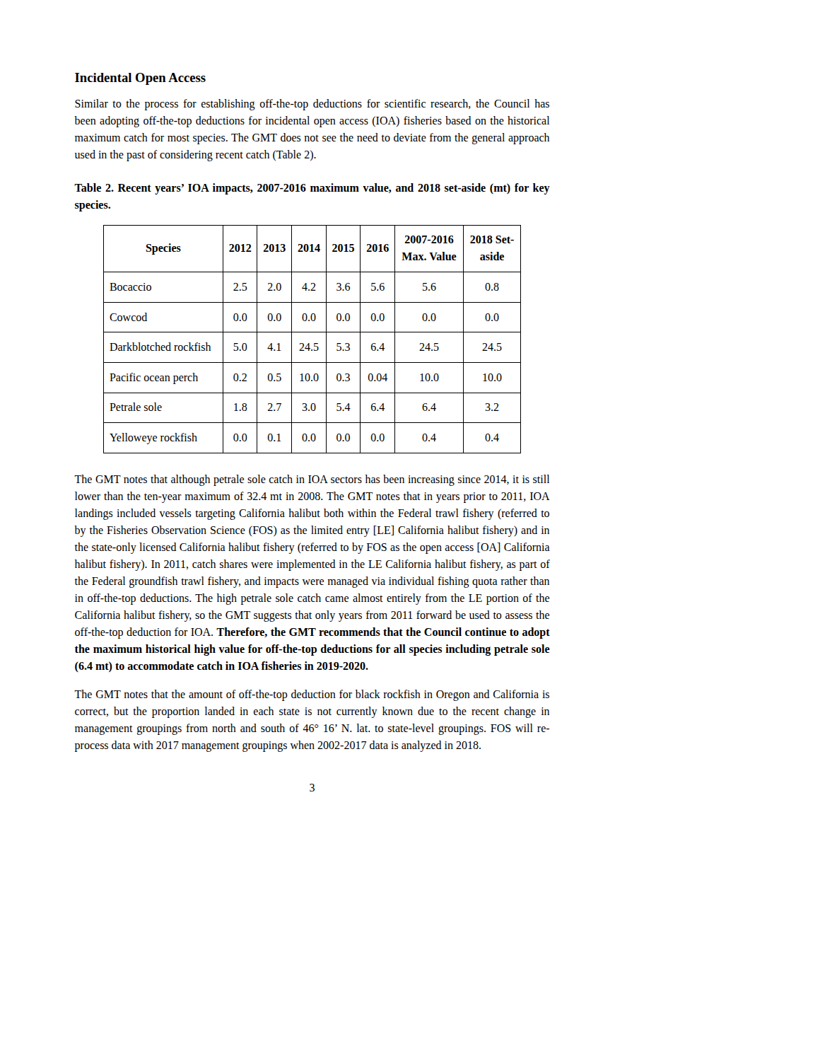Incidental Open Access
Similar to the process for establishing off-the-top deductions for scientific research, the Council has been adopting off-the-top deductions for incidental open access (IOA) fisheries based on the historical maximum catch for most species. The GMT does not see the need to deviate from the general approach used in the past of considering recent catch (Table 2).
Table 2. Recent years’ IOA impacts, 2007-2016 maximum value, and 2018 set-aside (mt) for key species.
| Species | 2012 | 2013 | 2014 | 2015 | 2016 | 2007-2016 Max. Value | 2018 Set- aside |
| --- | --- | --- | --- | --- | --- | --- | --- |
| Bocaccio | 2.5 | 2.0 | 4.2 | 3.6 | 5.6 | 5.6 | 0.8 |
| Cowcod | 0.0 | 0.0 | 0.0 | 0.0 | 0.0 | 0.0 | 0.0 |
| Darkblotched rockfish | 5.0 | 4.1 | 24.5 | 5.3 | 6.4 | 24.5 | 24.5 |
| Pacific ocean perch | 0.2 | 0.5 | 10.0 | 0.3 | 0.04 | 10.0 | 10.0 |
| Petrale sole | 1.8 | 2.7 | 3.0 | 5.4 | 6.4 | 6.4 | 3.2 |
| Yelloweye rockfish | 0.0 | 0.1 | 0.0 | 0.0 | 0.0 | 0.4 | 0.4 |
The GMT notes that although petrale sole catch in IOA sectors has been increasing since 2014, it is still lower than the ten-year maximum of 32.4 mt in 2008. The GMT notes that in years prior to 2011, IOA landings included vessels targeting California halibut both within the Federal trawl fishery (referred to by the Fisheries Observation Science (FOS) as the limited entry [LE] California halibut fishery) and in the state-only licensed California halibut fishery (referred to by FOS as the open access [OA] California halibut fishery). In 2011, catch shares were implemented in the LE California halibut fishery, as part of the Federal groundfish trawl fishery, and impacts were managed via individual fishing quota rather than in off-the-top deductions. The high petrale sole catch came almost entirely from the LE portion of the California halibut fishery, so the GMT suggests that only years from 2011 forward be used to assess the off-the-top deduction for IOA. Therefore, the GMT recommends that the Council continue to adopt the maximum historical high value for off-the-top deductions for all species including petrale sole (6.4 mt) to accommodate catch in IOA fisheries in 2019-2020.
The GMT notes that the amount of off-the-top deduction for black rockfish in Oregon and California is correct, but the proportion landed in each state is not currently known due to the recent change in management groupings from north and south of 46° 16’ N. lat. to state-level groupings. FOS will re-process data with 2017 management groupings when 2002-2017 data is analyzed in 2018.
3